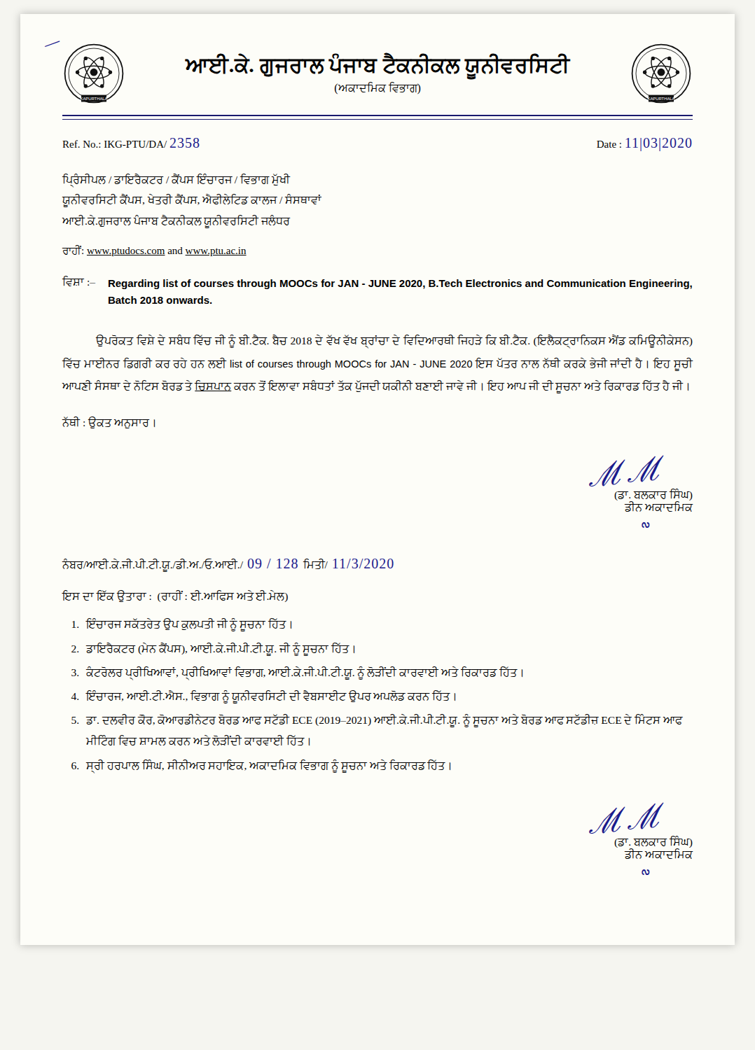—
KAPURTHALA
ਆਈ.ਕੇ. ਗੁਜਰਾਲ ਪੰਜਾਬ ਟੈਕਨੀਕਲ ਯੂਨੀਵਰਸਿਟੀ
(ਅਕਾਦਮਿਕ ਵਿਭਾਗ)
KAPURTHALA
Ref. No.: IKG-PTU/DA/ 2358
Date : 11|03|2020
ਪ੍ਰਿੰਸੀਪਲ / ਡਾਇਰੈਕਟਰ / ਕੈਂਪਸ ਇੰਚਾਰਜ / ਵਿਭਾਗ ਮੁੱਖੀ
ਯੂਨੀਵਰਸਿਟੀ ਕੈਂਪਸ, ਖੇਤਰੀ ਕੈਂਪਸ, ਐਫੀਲੇਟਿਡ ਕਾਲਜ / ਸੰਸਥਾਵਾਂ
ਆਈ.ਕੇ.ਗੁਜਰਾਲ ਪੰਜਾਬ ਟੈਕਨੀਕਲ ਯੂਨੀਵਰਸਿਟੀ ਜਲੰਧਰ
ਰਾਹੀਂ: www.ptudocs.com and www.ptu.ac.in
ਵਿਸ਼ਾ :–
Regarding list of courses through MOOCs for JAN - JUNE 2020, B.Tech Electronics and Communication Engineering, Batch 2018 onwards.
ਉਪਰੋਕਤ ਵਿਸ਼ੇ ਦੇ ਸਬੰਧ ਵਿੱਚ ਜੀ ਨੂੰ ਬੀ.ਟੈਕ. ਬੈਚ 2018 ਦੇ ਵੱਖ ਵੱਖ ਬ੍ਰਾਂਚਾ ਦੇ ਵਿਦਿਆਰਥੀ ਜਿਹੜੇ ਕਿ ਬੀ.ਟੈਕ. (ਇਲੈਕਟ੍ਰਾਨਿਕਸ ਐਂਡ ਕਮਿਊਨੀਕੇਸਨ) ਵਿੱਚ ਮਾਈਨਰ ਡਿਗਰੀ ਕਰ ਰਹੇ ਹਨ ਲਈ list of courses through MOOCs for JAN - JUNE 2020 ਇਸ ਪੱਤਰ ਨਾਲ ਨੱਥੀ ਕਰਕੇ ਭੇਜੀ ਜਾਂਦੀ ਹੈ। ਇਹ ਸੂਚੀ ਆਪਣੀ ਸੰਸਥਾ ਦੇ ਨੋਟਿਸ ਬੋਰਡ ਤੇ ਚਿਸਪਾਨ ਕਰਨ ਤੋਂ ਇਲਾਵਾ ਸਬੰਧਤਾਂ ਤੱਕ ਪੁੱਜਦੀ ਯਕੀਨੀ ਬਣਾਈ ਜਾਵੇ ਜੀ। ਇਹ ਆਪ ਜੀ ਦੀ ਸੂਚਨਾ ਅਤੇ ਰਿਕਾਰਡ ਹਿੱਤ ਹੈ ਜੀ।
ਨੱਥੀ : ਉਕਤ ਅਨੁਸਾਰ।
ℳℳ
(ਡਾ. ਬਲਕਾਰ ਸਿੰਘ)
ਡੀਨ ਅਕਾਦਮਿਕ
∾
ਨੰਬਰ/ਆਈ.ਕੇ.ਜੀ.ਪੀ.ਟੀ.ਯੂ./ਡੀ.ਅ./ਓ.ਆਈ./ 09 / 128 ਮਿਤੀ/ 11/3/2020
ਇਸ ਦਾ ਇੱਕ ਉਤਾਰਾ : (ਰਾਹੀਂ : ਈ.ਆਫਿਸ ਅਤੇ ਈ.ਮੇਲ)
ਇੰਚਾਰਜ ਸਕੱਤਰੇਤ ਉਪ ਕੁਲਪਤੀ ਜੀ ਨੂੰ ਸੂਚਨਾ ਹਿੱਤ।
ਡਾਇਰੈਕਟਰ (ਮੇਨ ਕੈਂਪਸ), ਆਈ.ਕੇ.ਜੀ.ਪੀ.ਟੀ.ਯੂ. ਜੀ ਨੂੰ ਸੂਚਨਾ ਹਿੱਤ।
ਕੰਟਰੋਲਰ ਪ੍ਰੀਖਿਆਵਾਂ, ਪ੍ਰੀਖਿਆਵਾਂ ਵਿਭਾਗ, ਆਈ.ਕੇ.ਜੀ.ਪੀ.ਟੀ.ਯੂ. ਨੂੰ ਲੋੜੀਂਦੀ ਕਾਰਵਾਈ ਅਤੇ ਰਿਕਾਰਡ ਹਿੱਤ।
ਇੰਚਾਰਜ, ਆਈ.ਟੀ.ਐਸ., ਵਿਭਾਗ ਨੂੰ ਯੂਨੀਵਰਸਿਟੀ ਦੀ ਵੈਬਸਾਈਟ ਉਪਰ ਅਪਲੋਡ ਕਰਨ ਹਿੱਤ।
ਡਾ. ਦਲਵੀਰ ਕੌਰ, ਕੋਆਰਡੀਨੇਟਰ ਬੋਰਡ ਆਫ ਸਟੱਡੀ ECE (2019–2021) ਆਈ.ਕੇ.ਜੀ.ਪੀ.ਟੀ.ਯੂ. ਨੂੰ ਸੂਚਨਾ ਅਤੇ ਬੋਰਡ ਆਫ ਸਟੱਡੀਜ਼ ECE ਦੇ ਮਿੰਟਸ ਆਫ ਮੀਟਿੰਗ ਵਿਚ ਸ਼ਾਮਲ ਕਰਨ ਅਤੇ ਲੋੜੀਂਦੀ ਕਾਰਵਾਈ ਹਿੱਤ।
ਸ੍ਰੀ ਹਰਪਾਲ ਸਿੰਘ, ਸੀਨੀਅਰ ਸਹਾਇਕ, ਅਕਾਦਮਿਕ ਵਿਭਾਗ ਨੂੰ ਸੂਚਨਾ ਅਤੇ ਰਿਕਾਰਡ ਹਿੱਤ।
ℳℳ
(ਡਾ. ਬਲਕਾਰ ਸਿੰਘ)
ਡੀਨ ਅਕਾਦਮਿਕ
∾